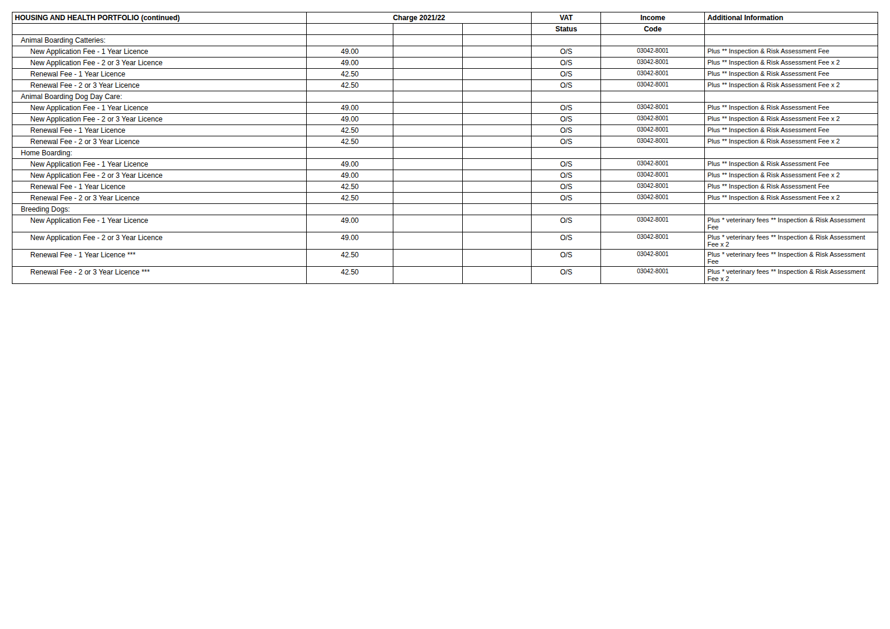| HOUSING AND HEALTH PORTFOLIO (continued) | Charge 2021/22 | VAT | Income | Additional Information |
| --- | --- | --- | --- | --- |
| | | | | Status | Code | |
| Animal Boarding Catteries: | | | | | | |
| New Application Fee - 1 Year Licence | 49.00 | | | O/S | 03042-8001 | Plus ** Inspection & Risk Assessment Fee |
| New Application Fee - 2 or 3 Year Licence | 49.00 | | | O/S | 03042-8001 | Plus ** Inspection & Risk Assessment Fee x 2 |
| Renewal Fee - 1 Year Licence | 42.50 | | | O/S | 03042-8001 | Plus ** Inspection & Risk Assessment Fee |
| Renewal Fee - 2 or 3 Year Licence | 42.50 | | | O/S | 03042-8001 | Plus ** Inspection & Risk Assessment Fee x 2 |
| Animal Boarding Dog Day Care: | | | | | | |
| New Application Fee - 1 Year Licence | 49.00 | | | O/S | 03042-8001 | Plus ** Inspection & Risk Assessment Fee |
| New Application Fee - 2 or 3 Year Licence | 49.00 | | | O/S | 03042-8001 | Plus ** Inspection & Risk Assessment Fee x 2 |
| Renewal Fee - 1 Year Licence | 42.50 | | | O/S | 03042-8001 | Plus ** Inspection & Risk Assessment Fee |
| Renewal Fee - 2 or 3 Year Licence | 42.50 | | | O/S | 03042-8001 | Plus ** Inspection & Risk Assessment Fee x 2 |
| Home Boarding: | | | | | | |
| New Application Fee - 1 Year Licence | 49.00 | | | O/S | 03042-8001 | Plus ** Inspection & Risk Assessment Fee |
| New Application Fee - 2 or 3 Year Licence | 49.00 | | | O/S | 03042-8001 | Plus ** Inspection & Risk Assessment Fee x 2 |
| Renewal Fee - 1 Year Licence | 42.50 | | | O/S | 03042-8001 | Plus ** Inspection & Risk Assessment Fee |
| Renewal Fee - 2 or 3 Year Licence | 42.50 | | | O/S | 03042-8001 | Plus ** Inspection & Risk Assessment Fee x 2 |
| Breeding Dogs: | | | | | | |
| New Application Fee - 1 Year Licence | 49.00 | | | O/S | 03042-8001 | Plus * veterinary fees ** Inspection & Risk Assessment Fee |
| New Application Fee - 2 or 3 Year Licence | 49.00 | | | O/S | 03042-8001 | Plus * veterinary fees ** Inspection & Risk Assessment Fee x 2 |
| Renewal Fee - 1 Year Licence *** | 42.50 | | | O/S | 03042-8001 | Plus * veterinary fees ** Inspection & Risk Assessment Fee |
| Renewal Fee - 2 or 3 Year Licence *** | 42.50 | | | O/S | 03042-8001 | Plus * veterinary fees ** Inspection & Risk Assessment Fee x 2 |